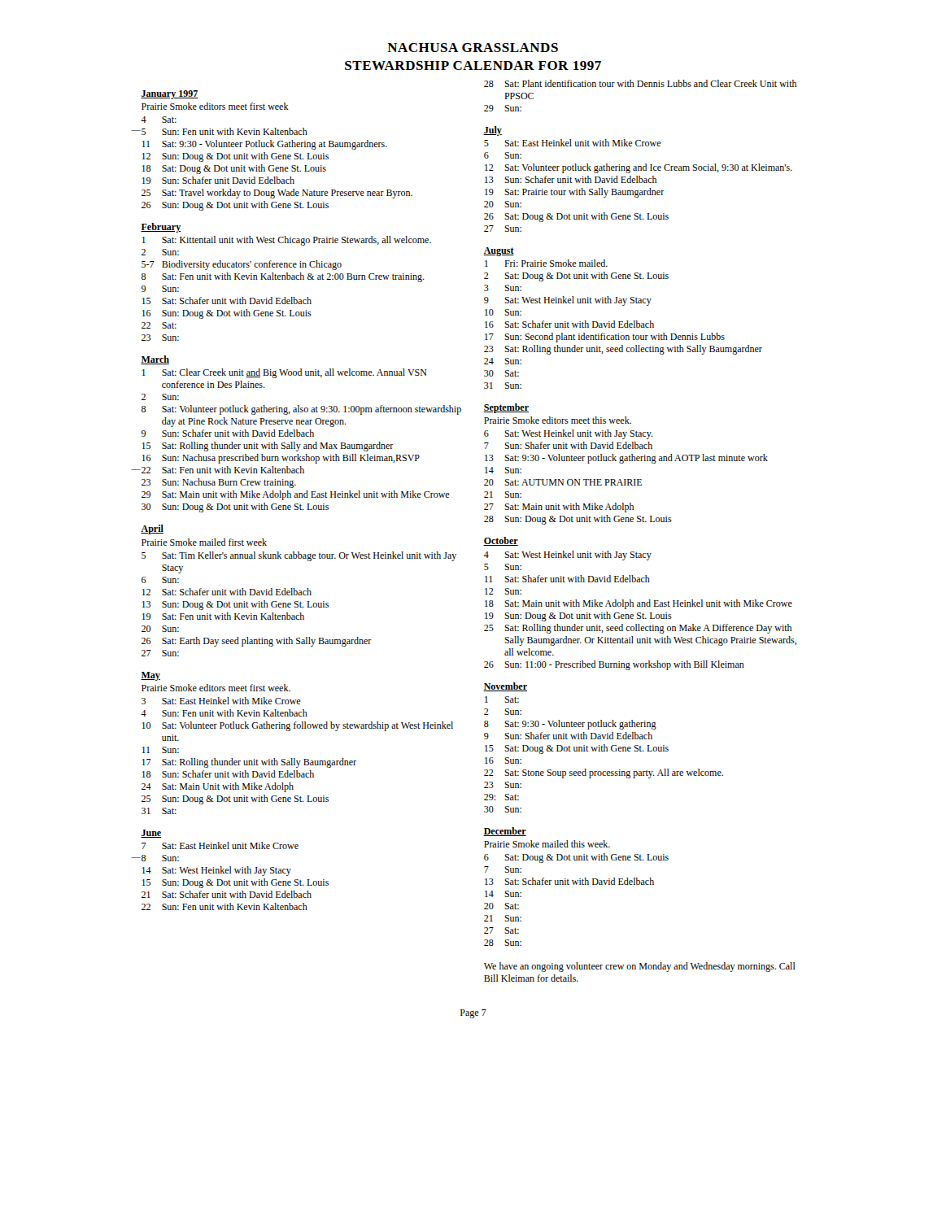NACHUSA GRASSLANDS
STEWARDSHIP CALENDAR FOR 1997
January 1997
Prairie Smoke editors meet first week
| 4 | Sat: |
| 5 | Sun: Fen unit with Kevin Kaltenbach |
| 11 | Sat: 9:30 - Volunteer Potluck Gathering at Baumgardners. |
| 12 | Sun: Doug & Dot unit with Gene St. Louis |
| 18 | Sat: Doug & Dot unit with Gene St. Louis |
| 19 | Sun: Schafer unit David Edelbach |
| 25 | Sat: Travel workday to Doug Wade Nature Preserve near Byron. |
| 26 | Sun: Doug & Dot unit with Gene St. Louis |
February
| 1 | Sat: Kittentail unit with West Chicago Prairie Stewards, all welcome. |
| 2 | Sun: |
| 5-7 | Biodiversity educators' conference in Chicago |
| 8 | Sat: Fen unit with Kevin Kaltenbach & at 2:00 Burn Crew training. |
| 9 | Sun: |
| 15 | Sat: Schafer unit with David Edelbach |
| 16 | Sun: Doug & Dot with Gene St. Louis |
| 22 | Sat: |
| 23 | Sun: |
March
| 1 | Sat: Clear Creek unit and Big Wood unit, all welcome. Annual VSN conference in Des Plaines. |
| 2 | Sun: |
| 8 | Sat: Volunteer potluck gathering, also at 9:30. 1:00pm afternoon stewardship day at Pine Rock Nature Preserve near Oregon. |
| 9 | Sun: Schafer unit with David Edelbach |
| 15 | Sat: Rolling thunder unit with Sally and Max Baumgardner |
| 16 | Sun: Nachusa prescribed burn workshop with Bill Kleiman,RSVP |
| 22 | Sat: Fen unit with Kevin Kaltenbach |
| 23 | Sun: Nachusa Burn Crew training. |
| 29 | Sat: Main unit with Mike Adolph and East Heinkel unit with Mike Crowe |
| 30 | Sun: Doug & Dot unit with Gene St. Louis |
April
Prairie Smoke mailed first week
| 5 | Sat: Tim Keller's annual skunk cabbage tour. Or West Heinkel unit with Jay Stacy |
| 6 | Sun: |
| 12 | Sat: Schafer unit with David Edelbach |
| 13 | Sun: Doug & Dot unit with Gene St. Louis |
| 19 | Sat: Fen unit with Kevin Kaltenbach |
| 20 | Sun: |
| 26 | Sat: Earth Day seed planting with Sally Baumgardner |
| 27 | Sun: |
May
Prairie Smoke editors meet first week.
| 3 | Sat: East Heinkel with Mike Crowe |
| 4 | Sun: Fen unit with Kevin Kaltenbach |
| 10 | Sat: Volunteer Potluck Gathering followed by stewardship at West Heinkel unit. |
| 11 | Sun: |
| 17 | Sat: Rolling thunder unit with Sally Baumgardner |
| 18 | Sun: Schafer unit with David Edelbach |
| 24 | Sat: Main Unit with Mike Adolph |
| 25 | Sun: Doug & Dot unit with Gene St. Louis |
| 31 | Sat: |
June
| 7 | Sat: East Heinkel unit Mike Crowe |
| 8 | Sun: |
| 14 | Sat: West Heinkel with Jay Stacy |
| 15 | Sun: Doug & Dot unit with Gene St. Louis |
| 21 | Sat: Schafer unit with David Edelbach |
| 22 | Sun: Fen unit with Kevin Kaltenbach |
| 28 | Sat: Plant identification tour with Dennis Lubbs and Clear Creek Unit with PPSOC |
| 29 | Sun: |
July
| 5 | Sat: East Heinkel unit with Mike Crowe |
| 6 | Sun: |
| 12 | Sat: Volunteer potluck gathering and Ice Cream Social, 9:30 at Kleiman's. |
| 13 | Sun: Schafer unit with David Edelbach |
| 19 | Sat: Prairie tour with Sally Baumgardner |
| 20 | Sun: |
| 26 | Sat: Doug & Dot unit with Gene St. Louis |
| 27 | Sun: |
August
| 1 | Fri: Prairie Smoke mailed. |
| 2 | Sat: Doug & Dot unit with Gene St. Louis |
| 3 | Sun: |
| 9 | Sat: West Heinkel unit with Jay Stacy |
| 10 | Sun: |
| 16 | Sat: Schafer unit with David Edelbach |
| 17 | Sun: Second plant identification tour with Dennis Lubbs |
| 23 | Sat: Rolling thunder unit, seed collecting with Sally Baumgardner |
| 24 | Sun: |
| 30 | Sat: |
| 31 | Sun: |
September
Prairie Smoke editors meet this week.
| 6 | Sat: West Heinkel unit with Jay Stacy. |
| 7 | Sun: Shafer unit with David Edelbach |
| 13 | Sat: 9:30 - Volunteer potluck gathering and AOTP last minute work |
| 14 | Sun: |
| 20 | Sat: AUTUMN ON THE PRAIRIE |
| 21 | Sun: |
| 27 | Sat: Main unit with Mike Adolph |
| 28 | Sun: Doug & Dot unit with Gene St. Louis |
October
| 4 | Sat: West Heinkel unit with Jay Stacy |
| 5 | Sun: |
| 11 | Sat: Shafer unit with David Edelbach |
| 12 | Sun: |
| 18 | Sat: Main unit with Mike Adolph and East Heinkel unit with Mike Crowe |
| 19 | Sun: Doug & Dot unit with Gene St. Louis |
| 25 | Sat: Rolling thunder unit, seed collecting on Make A Difference Day with Sally Baumgardner. Or Kittentail unit with West Chicago Prairie Stewards, all welcome. |
| 26 | Sun: 11:00 - Prescribed Burning workshop with Bill Kleiman |
November
| 1 | Sat: |
| 2 | Sun: |
| 8 | Sat: 9:30 - Volunteer potluck gathering |
| 9 | Sun: Shafer unit with David Edelbach |
| 15 | Sat: Doug & Dot unit with Gene St. Louis |
| 16 | Sun: |
| 22 | Sat: Stone Soup seed processing party. All are welcome. |
| 23 | Sun: |
| 29: | Sat: |
| 30 | Sun: |
December
Prairie Smoke mailed this week.
| 6 | Sat: Doug & Dot unit with Gene St. Louis |
| 7 | Sun: |
| 13 | Sat: Schafer unit with David Edelbach |
| 14 | Sun: |
| 20 | Sat: |
| 21 | Sun: |
| 27 | Sat: |
| 28 | Sun: |
We have an ongoing volunteer crew on Monday and Wednesday mornings. Call Bill Kleiman for details.
Page 7